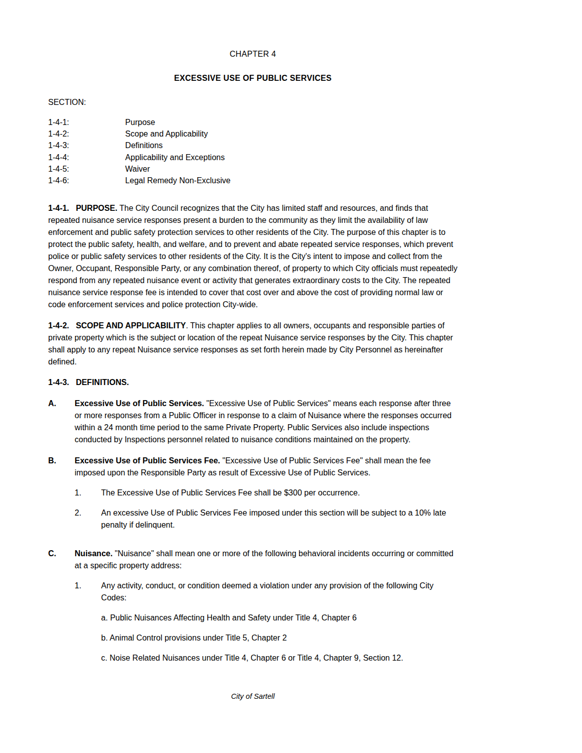CHAPTER 4 EXCESSIVE USE OF PUBLIC SERVICES
SECTION:
| 1-4-1: | Purpose |
| 1-4-2: | Scope and Applicability |
| 1-4-3: | Definitions |
| 1-4-4: | Applicability and Exceptions |
| 1-4-5: | Waiver |
| 1-4-6: | Legal Remedy Non-Exclusive |
1-4-1. PURPOSE. The City Council recognizes that the City has limited staff and resources, and finds that repeated nuisance service responses present a burden to the community as they limit the availability of law enforcement and public safety protection services to other residents of the City. The purpose of this chapter is to protect the public safety, health, and welfare, and to prevent and abate repeated service responses, which prevent police or public safety services to other residents of the City. It is the City's intent to impose and collect from the Owner, Occupant, Responsible Party, or any combination thereof, of property to which City officials must repeatedly respond from any repeated nuisance event or activity that generates extraordinary costs to the City. The repeated nuisance service response fee is intended to cover that cost over and above the cost of providing normal law or code enforcement services and police protection City-wide.
1-4-2. SCOPE AND APPLICABILITY. This chapter applies to all owners, occupants and responsible parties of private property which is the subject or location of the repeat Nuisance service responses by the City. This chapter shall apply to any repeat Nuisance service responses as set forth herein made by City Personnel as hereinafter defined.
1-4-3. DEFINITIONS.
A.
Excessive Use of Public Services. "Excessive Use of Public Services" means each response after three or more responses from a Public Officer in response to a claim of Nuisance where the responses occurred within a 24 month time period to the same Private Property. Public Services also include inspections conducted by Inspections personnel related to nuisance conditions maintained on the property.
B.
Excessive Use of Public Services Fee. "Excessive Use of Public Services Fee" shall mean the fee imposed upon the Responsible Party as result of Excessive Use of Public Services.
1.
The Excessive Use of Public Services Fee shall be $300 per occurrence.
2.
An excessive Use of Public Services Fee imposed under this section will be subject to a 10% late penalty if delinquent.
C.
Nuisance. "Nuisance" shall mean one or more of the following behavioral incidents occurring or committed at a specific property address:
1.
Any activity, conduct, or condition deemed a violation under any provision of the following City Codes:
a. Public Nuisances Affecting Health and Safety under Title 4, Chapter 6
b. Animal Control provisions under Title 5, Chapter 2
c. Noise Related Nuisances under Title 4, Chapter 6 or Title 4, Chapter 9, Section 12.
City of Sartell